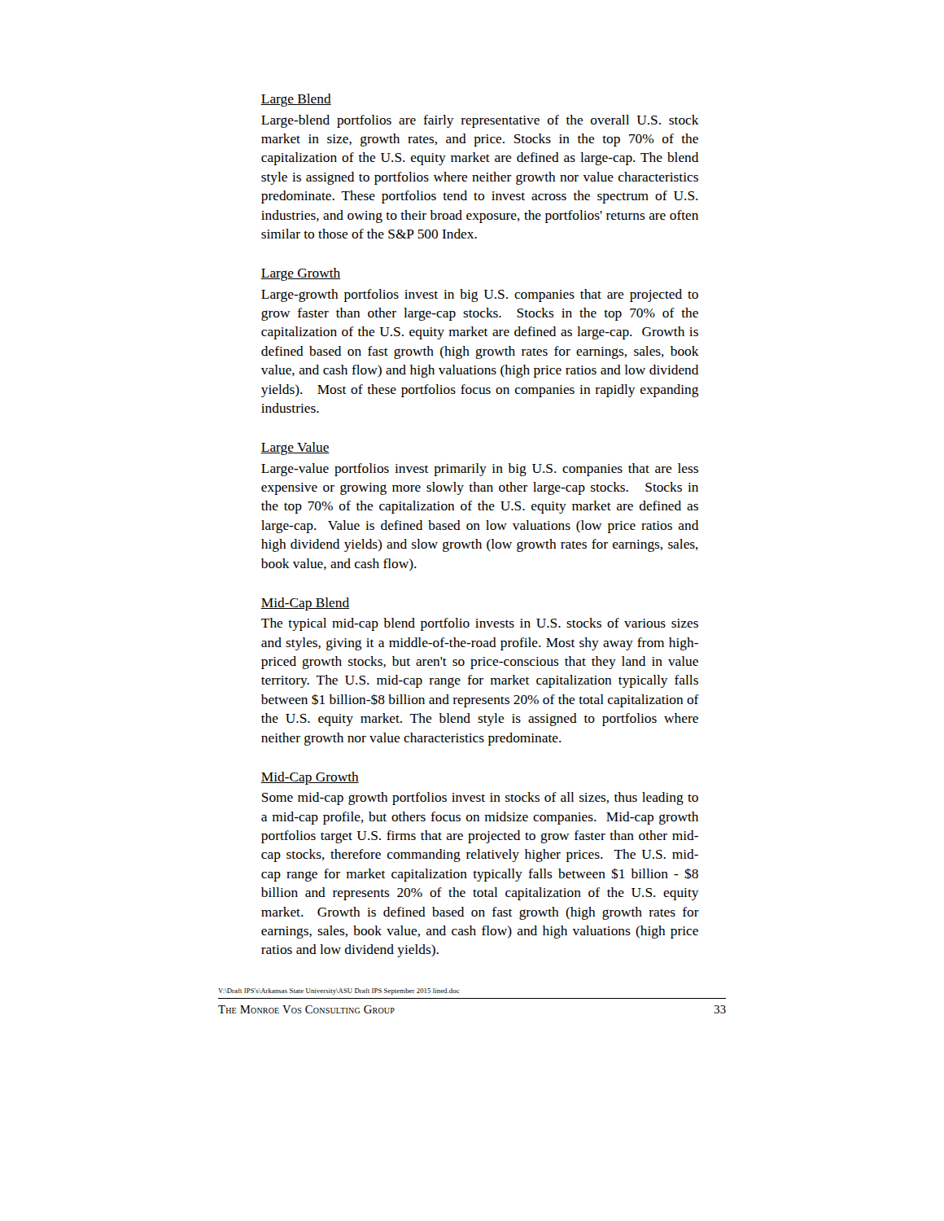Large Blend
Large-blend portfolios are fairly representative of the overall U.S. stock market in size, growth rates, and price. Stocks in the top 70% of the capitalization of the U.S. equity market are defined as large-cap. The blend style is assigned to portfolios where neither growth nor value characteristics predominate. These portfolios tend to invest across the spectrum of U.S. industries, and owing to their broad exposure, the portfolios' returns are often similar to those of the S&P 500 Index.
Large Growth
Large-growth portfolios invest in big U.S. companies that are projected to grow faster than other large-cap stocks. Stocks in the top 70% of the capitalization of the U.S. equity market are defined as large-cap. Growth is defined based on fast growth (high growth rates for earnings, sales, book value, and cash flow) and high valuations (high price ratios and low dividend yields). Most of these portfolios focus on companies in rapidly expanding industries.
Large Value
Large-value portfolios invest primarily in big U.S. companies that are less expensive or growing more slowly than other large-cap stocks. Stocks in the top 70% of the capitalization of the U.S. equity market are defined as large-cap. Value is defined based on low valuations (low price ratios and high dividend yields) and slow growth (low growth rates for earnings, sales, book value, and cash flow).
Mid-Cap Blend
The typical mid-cap blend portfolio invests in U.S. stocks of various sizes and styles, giving it a middle-of-the-road profile. Most shy away from high-priced growth stocks, but aren't so price-conscious that they land in value territory. The U.S. mid-cap range for market capitalization typically falls between $1 billion-$8 billion and represents 20% of the total capitalization of the U.S. equity market. The blend style is assigned to portfolios where neither growth nor value characteristics predominate.
Mid-Cap Growth
Some mid-cap growth portfolios invest in stocks of all sizes, thus leading to a mid-cap profile, but others focus on midsize companies. Mid-cap growth portfolios target U.S. firms that are projected to grow faster than other mid-cap stocks, therefore commanding relatively higher prices. The U.S. mid-cap range for market capitalization typically falls between $1 billion - $8 billion and represents 20% of the total capitalization of the U.S. equity market. Growth is defined based on fast growth (high growth rates for earnings, sales, book value, and cash flow) and high valuations (high price ratios and low dividend yields).
V:\Draft IPS's\Arkansas State University\ASU Draft IPS September 2015 lined.doc
The Monroe Vos Consulting Group 33